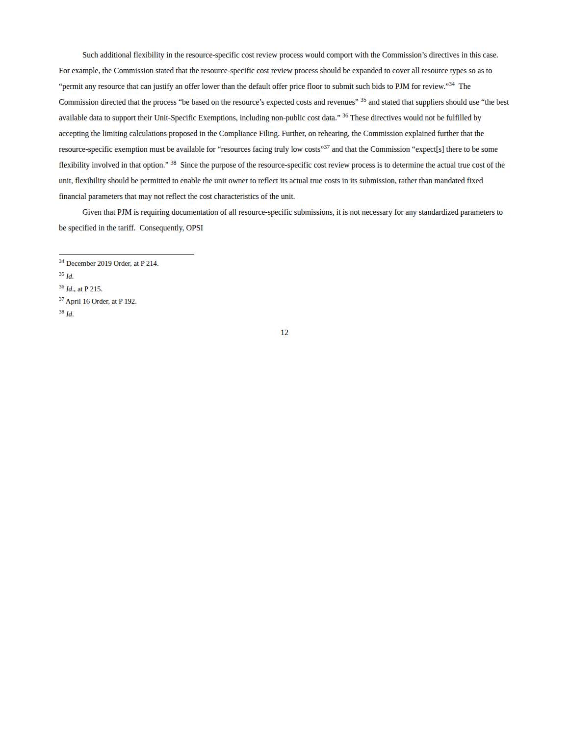Such additional flexibility in the resource-specific cost review process would comport with the Commission’s directives in this case. For example, the Commission stated that the resource-specific cost review process should be expanded to cover all resource types so as to “permit any resource that can justify an offer lower than the default offer price floor to submit such bids to PJM for review.”34 The Commission directed that the process “be based on the resource’s expected costs and revenues” 35 and stated that suppliers should use “the best available data to support their Unit-Specific Exemptions, including non-public cost data.” 36 These directives would not be fulfilled by accepting the limiting calculations proposed in the Compliance Filing. Further, on rehearing, the Commission explained further that the resource-specific exemption must be available for “resources facing truly low costs”37 and that the Commission “expect[s] there to be some flexibility involved in that option.” 38 Since the purpose of the resource-specific cost review process is to determine the actual true cost of the unit, flexibility should be permitted to enable the unit owner to reflect its actual true costs in its submission, rather than mandated fixed financial parameters that may not reflect the cost characteristics of the unit.
Given that PJM is requiring documentation of all resource-specific submissions, it is not necessary for any standardized parameters to be specified in the tariff. Consequently, OPSI
34 December 2019 Order, at P 214.
35 Id.
36 Id., at P 215.
37 April 16 Order, at P 192.
38 Id.
12